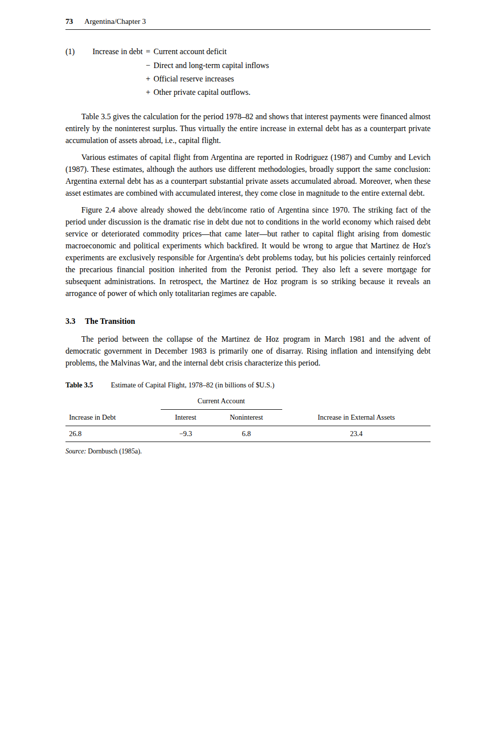73 Argentina/Chapter 3
| (1) | Increase in debt | = | Current account deficit |
| | | − | Direct and long-term capital inflows |
| | | + | Official reserve increases |
| | | + | Other private capital outflows. |
Table 3.5 gives the calculation for the period 1978–82 and shows that interest payments were financed almost entirely by the noninterest surplus. Thus virtually the entire increase in external debt has as a counterpart private accumulation of assets abroad, i.e., capital flight.
Various estimates of capital flight from Argentina are reported in Rodriguez (1987) and Cumby and Levich (1987). These estimates, although the authors use different methodologies, broadly support the same conclusion: Argentina external debt has as a counterpart substantial private assets accumulated abroad. Moreover, when these asset estimates are combined with accumulated interest, they come close in magnitude to the entire external debt.
Figure 2.4 above already showed the debt/income ratio of Argentina since 1970. The striking fact of the period under discussion is the dramatic rise in debt due not to conditions in the world economy which raised debt service or deteriorated commodity prices—that came later—but rather to capital flight arising from domestic macroeconomic and political experiments which backfired. It would be wrong to argue that Martinez de Hoz's experiments are exclusively responsible for Argentina's debt problems today, but his policies certainly reinforced the precarious financial position inherited from the Peronist period. They also left a severe mortgage for subsequent administrations. In retrospect, the Martinez de Hoz program is so striking because it reveals an arrogance of power of which only totalitarian regimes are capable.
3.3 The Transition
The period between the collapse of the Martinez de Hoz program in March 1981 and the advent of democratic government in December 1983 is primarily one of disarray. Rising inflation and intensifying debt problems, the Malvinas War, and the internal debt crisis characterize this period.
Table 3.5 Estimate of Capital Flight, 1978–82 (in billions of $U.S.)
| | Current Account | |
| --- | --- | --- |
| Increase in Debt | Interest | Noninterest | Increase in External Assets |
| 26.8 | −9.3 | 6.8 | 23.4 |
Source: Dornbusch (1985a).